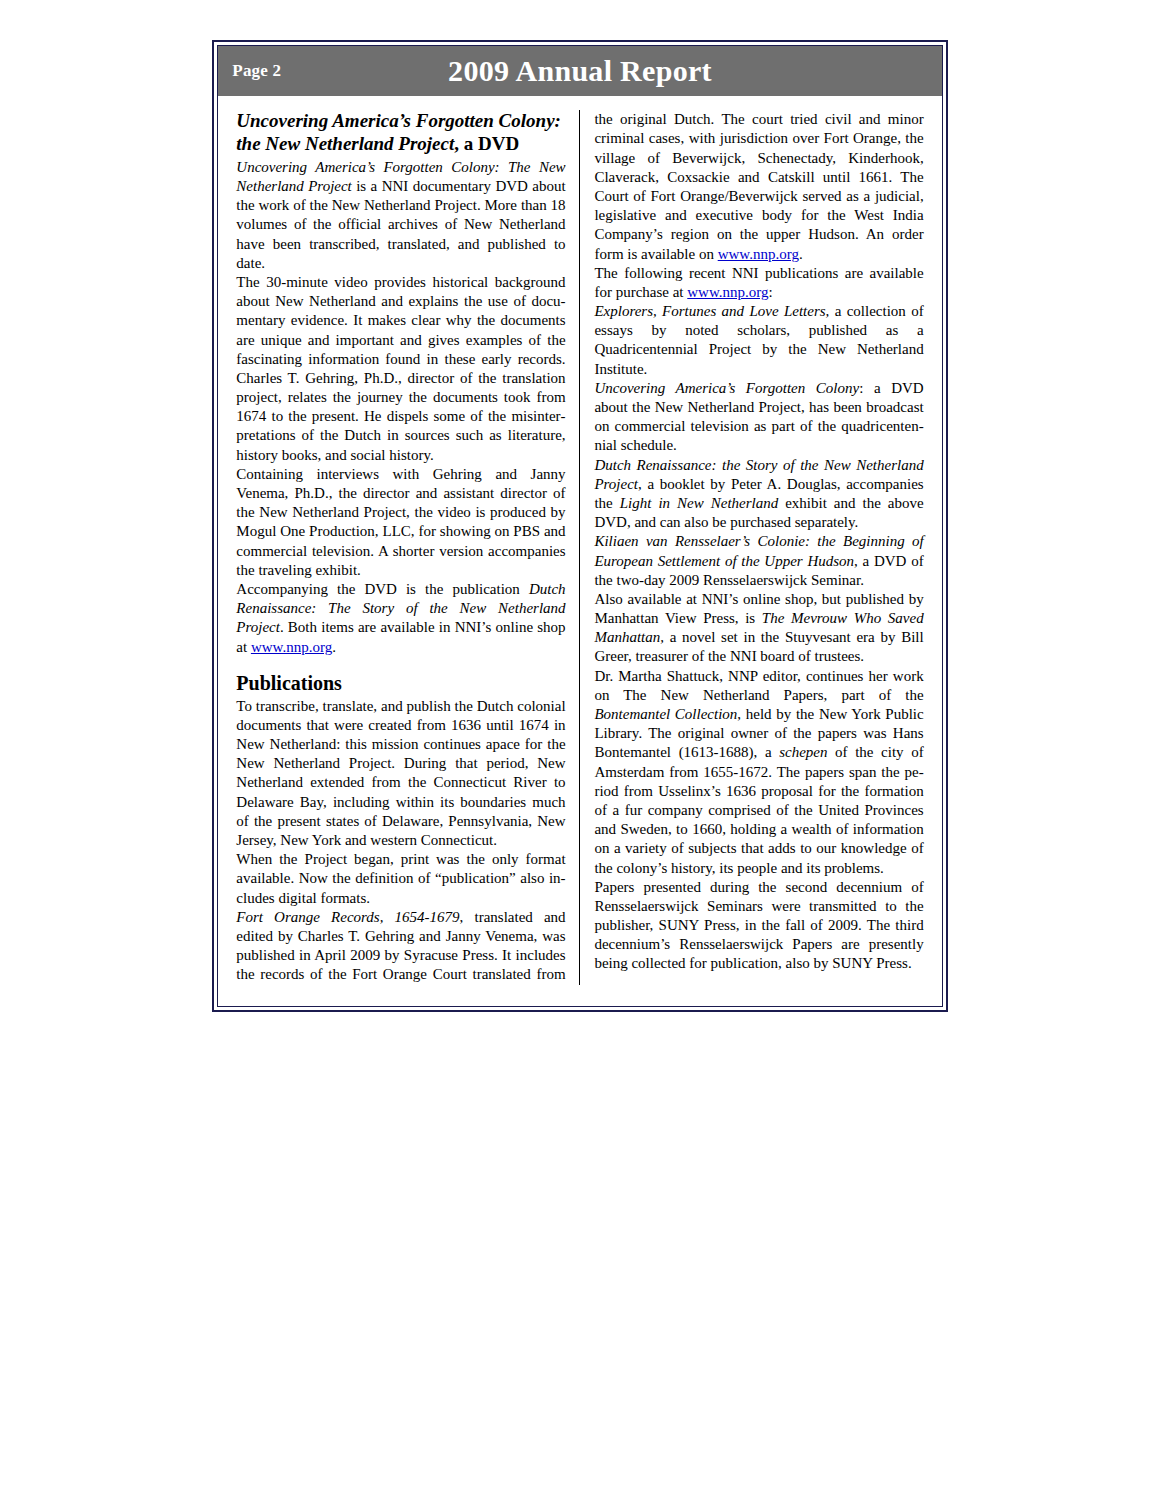Page 2
2009 Annual Report
Uncovering America’s Forgotten Colony: the New Netherland Project, a DVD
Uncovering America’s Forgotten Colony: The New Netherland Project is a NNI documentary DVD about the work of the New Netherland Project. More than 18 volumes of the official archives of New Netherland have been transcribed, translated, and published to date.
The 30-minute video provides historical background about New Netherland and explains the use of documentary evidence. It makes clear why the documents are unique and important and gives examples of the fascinating information found in these early records. Charles T. Gehring, Ph.D., director of the translation project, relates the journey the documents took from 1674 to the present. He dispels some of the misinterpretations of the Dutch in sources such as literature, history books, and social history.
Containing interviews with Gehring and Janny Venema, Ph.D., the director and assistant director of the New Netherland Project, the video is produced by Mogul One Production, LLC, for showing on PBS and commercial television. A shorter version accompanies the traveling exhibit.
Accompanying the DVD is the publication Dutch Renaissance: The Story of the New Netherland Project. Both items are available in NNI’s online shop at www.nnp.org.
Publications
To transcribe, translate, and publish the Dutch colonial documents that were created from 1636 until 1674 in New Netherland: this mission continues apace for the New Netherland Project. During that period, New Netherland extended from the Connecticut River to Delaware Bay, including within its boundaries much of the present states of Delaware, Pennsylvania, New Jersey, New York and western Connecticut.
When the Project began, print was the only format available. Now the definition of “publication” also includes digital formats.
Fort Orange Records, 1654-1679, translated and edited by Charles T. Gehring and Janny Venema, was published in April 2009 by Syracuse Press. It includes the records of the Fort Orange Court translated from the original Dutch. The court tried civil and minor criminal cases, with jurisdiction over Fort Orange, the village of Beverwijck, Schenectady, Kinderhook, Claverack, Coxsackie and Catskill until 1661. The Court of Fort Orange/Beverwijck served as a judicial, legislative and executive body for the West India Company’s region on the upper Hudson. An order form is available on www.nnp.org.
The following recent NNI publications are available for purchase at www.nnp.org:
Explorers, Fortunes and Love Letters, a collection of essays by noted scholars, published as a Quadricentennial Project by the New Netherland Institute.
Uncovering America’s Forgotten Colony: a DVD about the New Netherland Project, has been broadcast on commercial television as part of the quadricentennial schedule.
Dutch Renaissance: the Story of the New Netherland Project, a booklet by Peter A. Douglas, accompanies the Light in New Netherland exhibit and the above DVD, and can also be purchased separately.
Kiliaen van Rensselaer’s Colonie: the Beginning of European Settlement of the Upper Hudson, a DVD of the two-day 2009 Rensselaerswijck Seminar.
Also available at NNI’s online shop, but published by Manhattan View Press, is The Mevrouw Who Saved Manhattan, a novel set in the Stuyvesant era by Bill Greer, treasurer of the NNI board of trustees.
Dr. Martha Shattuck, NNP editor, continues her work on The New Netherland Papers, part of the Bontemantel Collection, held by the New York Public Library. The original owner of the papers was Hans Bontemantel (1613-1688), a schepen of the city of Amsterdam from 1655-1672. The papers span the period from Usselinx’s 1636 proposal for the formation of a fur company comprised of the United Provinces and Sweden, to 1660, holding a wealth of information on a variety of subjects that adds to our knowledge of the colony’s history, its people and its problems.
Papers presented during the second decennium of Rensselaerswijck Seminars were transmitted to the publisher, SUNY Press, in the fall of 2009. The third decennium’s Rensselaerswijck Papers are presently being collected for publication, also by SUNY Press.